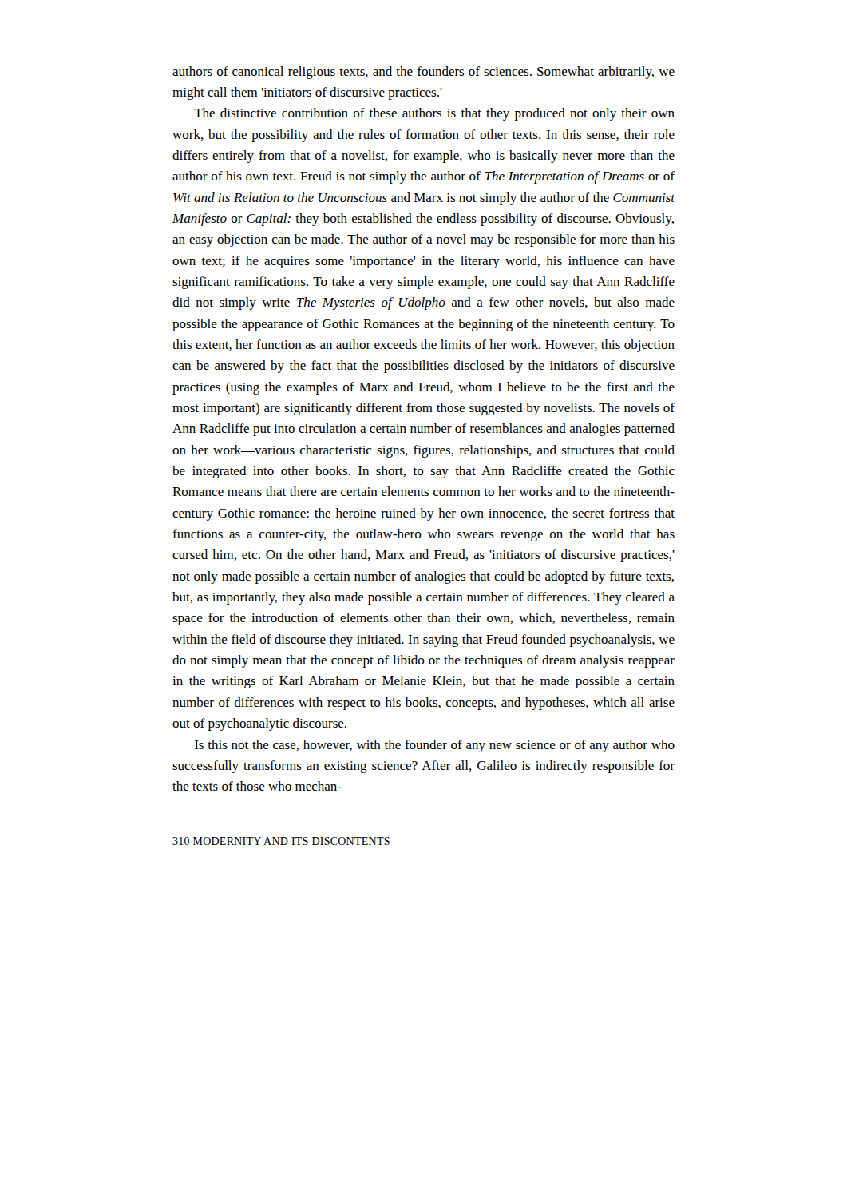authors of canonical religious texts, and the founders of sciences. Somewhat arbitrarily, we might call them 'initiators of discursive practices.'
The distinctive contribution of these authors is that they produced not only their own work, but the possibility and the rules of formation of other texts. In this sense, their role differs entirely from that of a novelist, for example, who is basically never more than the author of his own text. Freud is not simply the author of The Interpretation of Dreams or of Wit and its Relation to the Unconscious and Marx is not simply the author of the Communist Manifesto or Capital: they both established the endless possibility of discourse. Obviously, an easy objection can be made. The author of a novel may be responsible for more than his own text; if he acquires some 'importance' in the literary world, his influence can have significant ramifications. To take a very simple example, one could say that Ann Radcliffe did not simply write The Mysteries of Udolpho and a few other novels, but also made possible the appearance of Gothic Romances at the beginning of the nine­teenth century. To this extent, her function as an author exceeds the limits of her work. However, this objection can be answered by the fact that the possibilities disclosed by the initiators of discursive practices (using the examples of Marx and Freud, whom I believe to be the first and the most important) are significantly different from those sug­gested by novelists. The novels of Ann Radcliffe put into circulation a certain number of resemblances and analogies patterned on her work—various characteristic signs, figures, relationships, and structures that could be integrated into other books. In short, to say that Ann Radcliffe created the Gothic Romance means that there are certain elements common to her works and to the nineteenth-century Gothic romance: the heroine ruined by her own innocence, the secret fortress that functions as a counter-city, the outlaw-hero who swears revenge on the world that has cursed him, etc. On the other hand, Marx and Freud, as 'initiators of discursive practices,' not only made possible a certain number of analogies that could be adopted by future texts, but, as importantly, they also made possible a certain number of differences. They cleared a space for the introduction of elements other than their own, which, nevertheless, remain within the field of discourse they initiated. In saying that Freud founded psychoanalysis, we do not simply mean that the concept of libido or the techniques of dream analysis reappear in the writings of Karl Abraham or Melanie Klein, but that he made possible a certain number of differences with respect to his books, concepts, and hypotheses, which all arise out of psycho­analytic discourse.
Is this not the case, however, with the founder of any new science or of any author who successfully transforms an existing science? After all, Galileo is indirectly responsible for the texts of those who mechan-
310 MODERNITY AND ITS DISCONTENTS